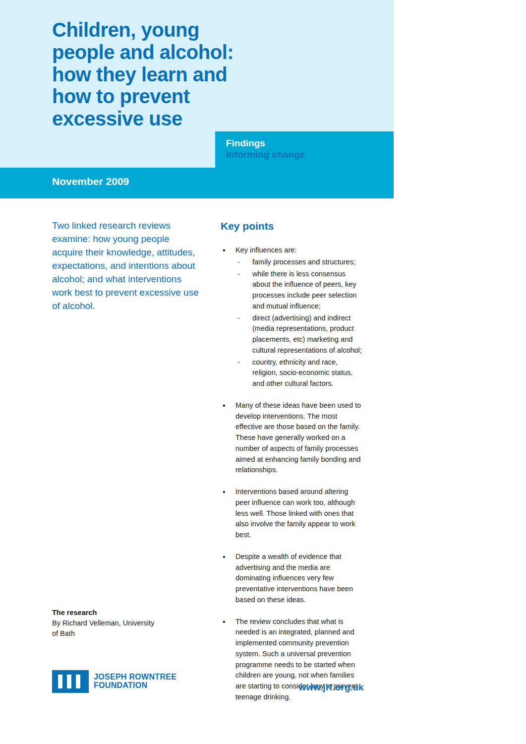Children, young
people and alcohol:
how they learn and
how to prevent
excessive use
Findings
Informing change
November 2009
Two linked research reviews examine: how young people acquire their knowledge, attitudes, expectations, and intentions about alcohol; and what interventions work best to prevent excessive use of alcohol.
Key points
Key influences are:
family processes and structures;
while there is less consensus about the influence of peers, key processes include peer selection and mutual influence;
direct (advertising) and indirect (media representations, product placements, etc) marketing and cultural representations of alcohol;
country, ethnicity and race, religion, socio-economic status, and other cultural factors.
Many of these ideas have been used to develop interventions. The most effective are those based on the family. These have generally worked on a number of aspects of family processes aimed at enhancing family bonding and relationships.
Interventions based around altering peer influence can work too, although less well. Those linked with ones that also involve the family appear to work best.
Despite a wealth of evidence that advertising and the media are dominating influences very few preventative interventions have been based on these ideas.
The review concludes that what is needed is an integrated, planned and implemented community prevention system. Such a universal prevention programme needs to be started when children are young, not when families are starting to consider how to prevent teenage drinking.
The research
By Richard Velleman, University
of Bath
JOSEPH ROWNTREE
FOUNDATION
www.jrf.org.uk